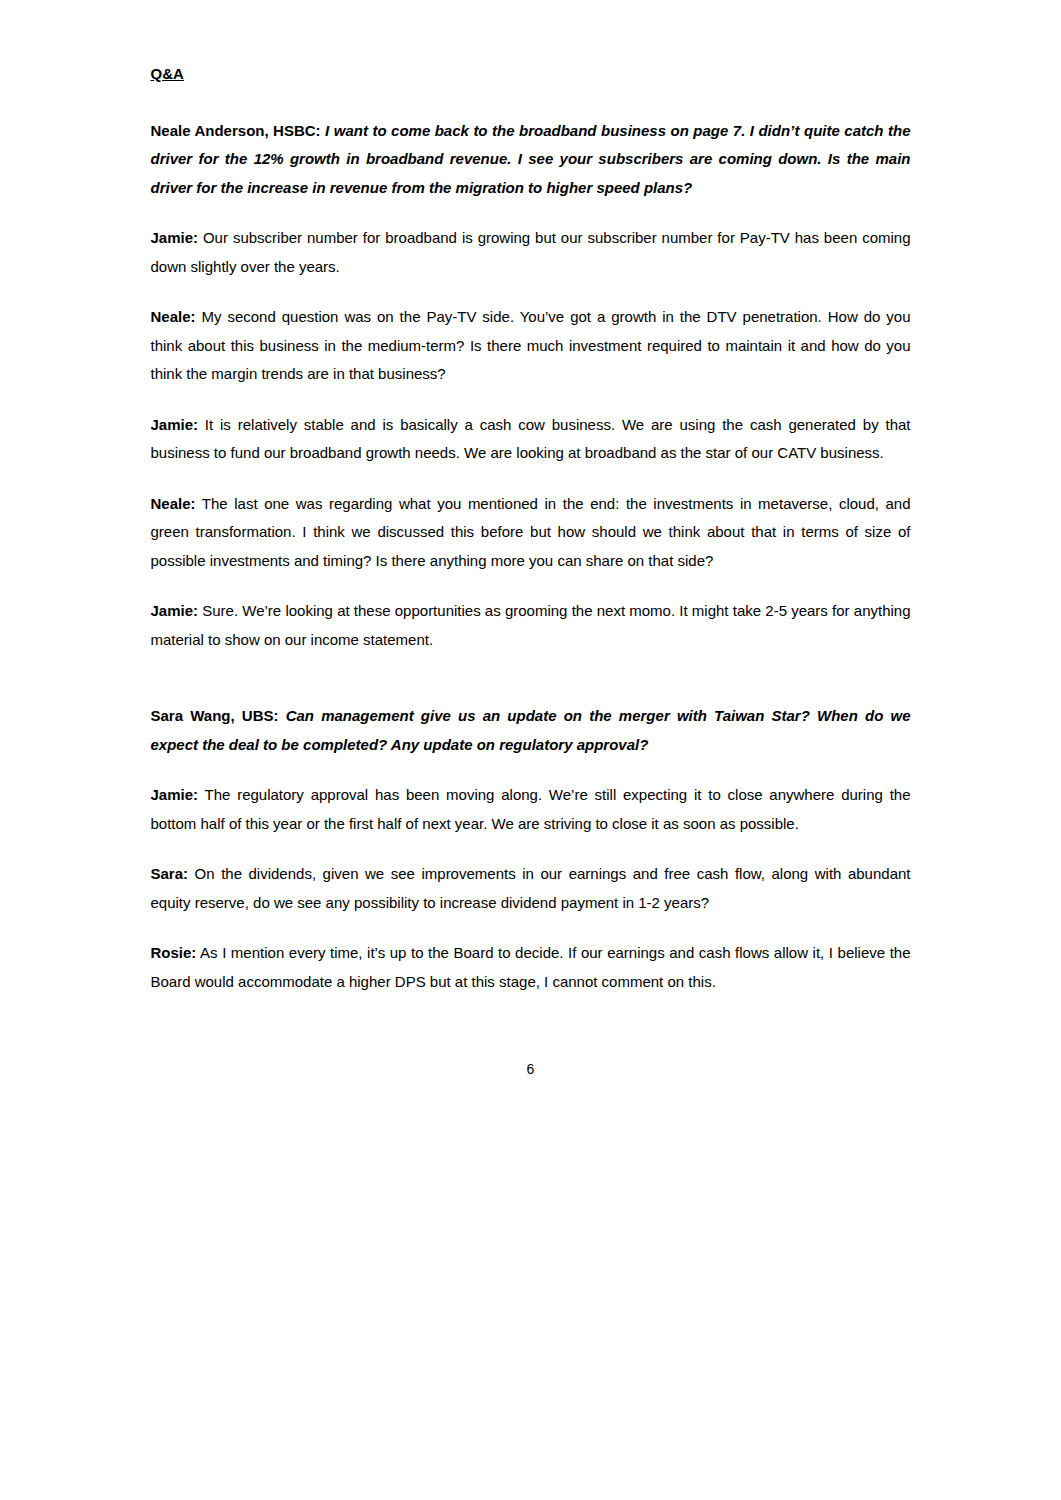Q&A
Neale Anderson, HSBC: I want to come back to the broadband business on page 7. I didn’t quite catch the driver for the 12% growth in broadband revenue. I see your subscribers are coming down. Is the main driver for the increase in revenue from the migration to higher speed plans?
Jamie: Our subscriber number for broadband is growing but our subscriber number for Pay-TV has been coming down slightly over the years.
Neale: My second question was on the Pay-TV side. You’ve got a growth in the DTV penetration. How do you think about this business in the medium-term? Is there much investment required to maintain it and how do you think the margin trends are in that business?
Jamie: It is relatively stable and is basically a cash cow business. We are using the cash generated by that business to fund our broadband growth needs. We are looking at broadband as the star of our CATV business.
Neale: The last one was regarding what you mentioned in the end: the investments in metaverse, cloud, and green transformation. I think we discussed this before but how should we think about that in terms of size of possible investments and timing? Is there anything more you can share on that side?
Jamie: Sure. We’re looking at these opportunities as grooming the next momo. It might take 2-5 years for anything material to show on our income statement.
Sara Wang, UBS: Can management give us an update on the merger with Taiwan Star? When do we expect the deal to be completed? Any update on regulatory approval?
Jamie: The regulatory approval has been moving along. We’re still expecting it to close anywhere during the bottom half of this year or the first half of next year. We are striving to close it as soon as possible.
Sara: On the dividends, given we see improvements in our earnings and free cash flow, along with abundant equity reserve, do we see any possibility to increase dividend payment in 1-2 years?
Rosie: As I mention every time, it’s up to the Board to decide. If our earnings and cash flows allow it, I believe the Board would accommodate a higher DPS but at this stage, I cannot comment on this.
6